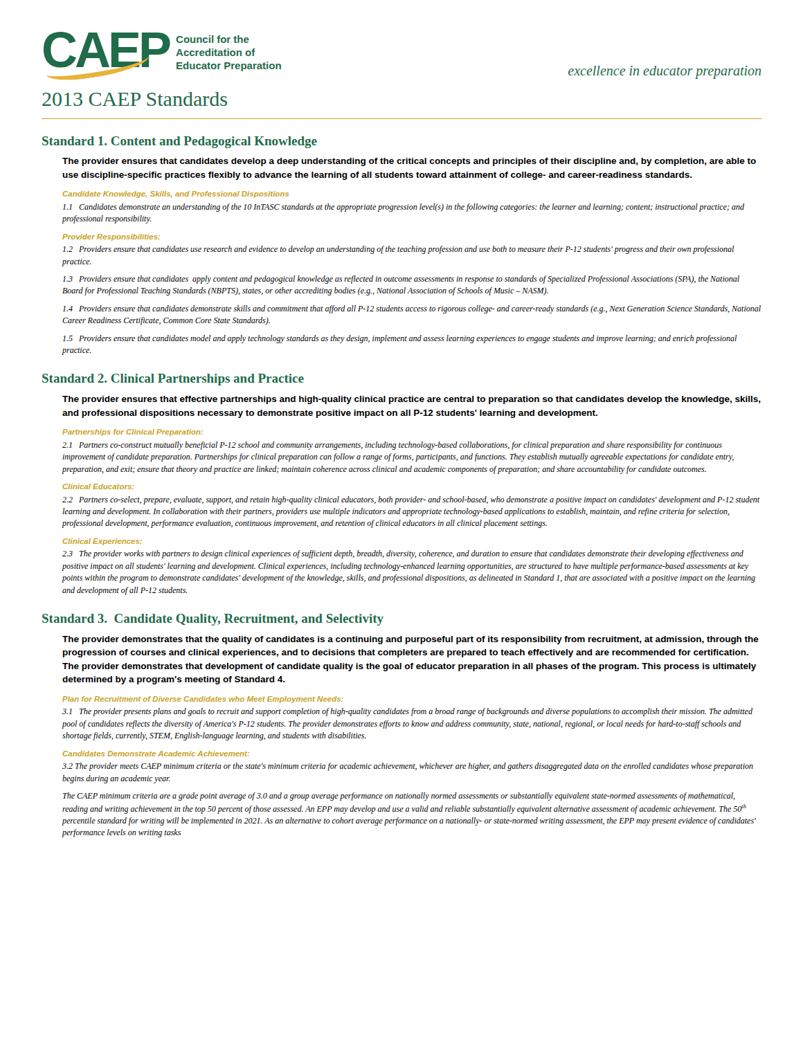CAEP
Council for the
Accreditation of
Educator Preparation
excellence in educator preparation
2013 CAEP Standards
Standard 1. Content and Pedagogical Knowledge
The provider ensures that candidates develop a deep understanding of the critical concepts and principles of their discipline and, by completion, are able to use discipline-specific practices flexibly to advance the learning of all students toward attainment of college- and career-readiness standards.
Candidate Knowledge, Skills, and Professional Dispositions
1.1 Candidates demonstrate an understanding of the 10 InTASC standards at the appropriate progression level(s) in the following categories: the learner and learning; content; instructional practice; and professional responsibility.
Provider Responsibilities:
1.2 Providers ensure that candidates use research and evidence to develop an understanding of the teaching profession and use both to measure their P-12 students' progress and their own professional practice.
1.3 Providers ensure that candidates apply content and pedagogical knowledge as reflected in outcome assessments in response to standards of Specialized Professional Associations (SPA), the National Board for Professional Teaching Standards (NBPTS), states, or other accrediting bodies (e.g., National Association of Schools of Music – NASM).
1.4 Providers ensure that candidates demonstrate skills and commitment that afford all P-12 students access to rigorous college- and career-ready standards (e.g., Next Generation Science Standards, National Career Readiness Certificate, Common Core State Standards).
1.5 Providers ensure that candidates model and apply technology standards as they design, implement and assess learning experiences to engage students and improve learning; and enrich professional practice.
Standard 2. Clinical Partnerships and Practice
The provider ensures that effective partnerships and high-quality clinical practice are central to preparation so that candidates develop the knowledge, skills, and professional dispositions necessary to demonstrate positive impact on all P-12 students' learning and development.
Partnerships for Clinical Preparation:
2.1 Partners co-construct mutually beneficial P-12 school and community arrangements, including technology-based collaborations, for clinical preparation and share responsibility for continuous improvement of candidate preparation. Partnerships for clinical preparation can follow a range of forms, participants, and functions. They establish mutually agreeable expectations for candidate entry, preparation, and exit; ensure that theory and practice are linked; maintain coherence across clinical and academic components of preparation; and share accountability for candidate outcomes.
Clinical Educators:
2.2 Partners co-select, prepare, evaluate, support, and retain high-quality clinical educators, both provider- and school-based, who demonstrate a positive impact on candidates' development and P-12 student learning and development. In collaboration with their partners, providers use multiple indicators and appropriate technology-based applications to establish, maintain, and refine criteria for selection, professional development, performance evaluation, continuous improvement, and retention of clinical educators in all clinical placement settings.
Clinical Experiences:
2.3 The provider works with partners to design clinical experiences of sufficient depth, breadth, diversity, coherence, and duration to ensure that candidates demonstrate their developing effectiveness and positive impact on all students' learning and development. Clinical experiences, including technology-enhanced learning opportunities, are structured to have multiple performance-based assessments at key points within the program to demonstrate candidates' development of the knowledge, skills, and professional dispositions, as delineated in Standard 1, that are associated with a positive impact on the learning and development of all P-12 students.
Standard 3. Candidate Quality, Recruitment, and Selectivity
The provider demonstrates that the quality of candidates is a continuing and purposeful part of its responsibility from recruitment, at admission, through the progression of courses and clinical experiences, and to decisions that completers are prepared to teach effectively and are recommended for certification. The provider demonstrates that development of candidate quality is the goal of educator preparation in all phases of the program. This process is ultimately determined by a program's meeting of Standard 4.
Plan for Recruitment of Diverse Candidates who Meet Employment Needs:
3.1 The provider presents plans and goals to recruit and support completion of high-quality candidates from a broad range of backgrounds and diverse populations to accomplish their mission. The admitted pool of candidates reflects the diversity of America's P-12 students. The provider demonstrates efforts to know and address community, state, national, regional, or local needs for hard-to-staff schools and shortage fields, currently, STEM, English-language learning, and students with disabilities.
Candidates Demonstrate Academic Achievement:
3.2 The provider meets CAEP minimum criteria or the state's minimum criteria for academic achievement, whichever are higher, and gathers disaggregated data on the enrolled candidates whose preparation begins during an academic year.
The CAEP minimum criteria are a grade point average of 3.0 and a group average performance on nationally normed assessments or substantially equivalent state-normed assessments of mathematical, reading and writing achievement in the top 50 percent of those assessed. An EPP may develop and use a valid and reliable substantially equivalent alternative assessment of academic achievement. The 50th percentile standard for writing will be implemented in 2021. As an alternative to cohort average performance on a nationally- or state-normed writing assessment, the EPP may present evidence of candidates' performance levels on writing tasks